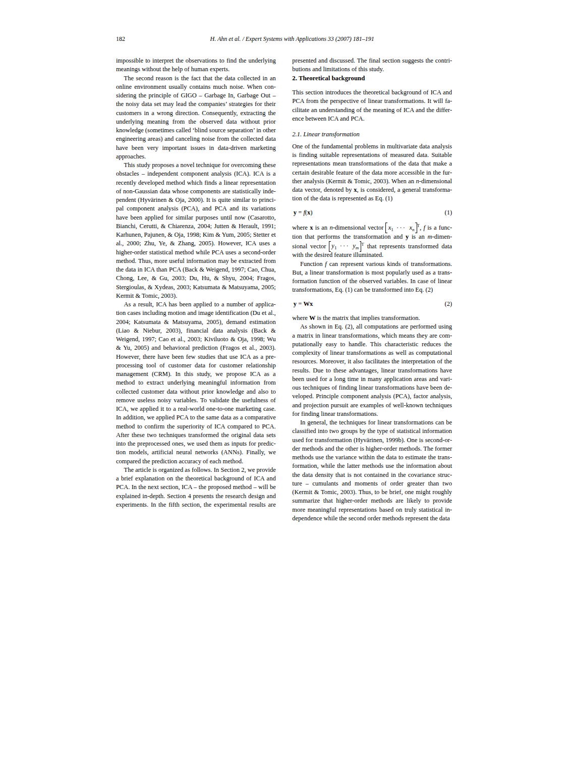182
H. Ahn et al. / Expert Systems with Applications 33 (2007) 181–191
impossible to interpret the observations to find the underlying meanings without the help of human experts.
The second reason is the fact that the data collected in an online environment usually contains much noise. When considering the principle of GIGO – Garbage In, Garbage Out – the noisy data set may lead the companies’ strategies for their customers in a wrong direction. Consequently, extracting the underlying meaning from the observed data without prior knowledge (sometimes called ‘blind source separation’ in other engineering areas) and canceling noise from the collected data have been very important issues in data-driven marketing approaches.
This study proposes a novel technique for overcoming these obstacles – independent component analysis (ICA). ICA is a recently developed method which finds a linear representation of non-Gaussian data whose components are statistically independent (Hyvärinen & Oja, 2000). It is quite similar to principal component analysis (PCA), and PCA and its variations have been applied for similar purposes until now (Casarotto, Bianchi, Cerutti, & Chiarenza, 2004; Jutten & Herault, 1991; Karhunen, Pajunen, & Oja, 1998; Kim & Yum, 2005; Stetter et al., 2000; Zhu, Ye, & Zhang, 2005). However, ICA uses a higher-order statistical method while PCA uses a second-order method. Thus, more useful information may be extracted from the data in ICA than PCA (Back & Weigend, 1997; Cao, Chua, Chong, Lee, & Gu, 2003; Du, Hu, & Shyu, 2004; Fragos, Stergioulas, & Xydeas, 2003; Katsumata & Matsuyama, 2005; Kermit & Tomic, 2003).
As a result, ICA has been applied to a number of application cases including motion and image identification (Du et al., 2004; Katsumata & Matsuyama, 2005), demand estimation (Liao & Niebur, 2003), financial data analysis (Back & Weigend, 1997; Cao et al., 2003; Kiviluoto & Oja, 1998; Wu & Yu, 2005) and behavioral prediction (Fragos et al., 2003). However, there have been few studies that use ICA as a preprocessing tool of customer data for customer relationship management (CRM). In this study, we propose ICA as a method to extract underlying meaningful information from collected customer data without prior knowledge and also to remove useless noisy variables. To validate the usefulness of ICA, we applied it to a real-world one-to-one marketing case. In addition, we applied PCA to the same data as a comparative method to confirm the superiority of ICA compared to PCA. After these two techniques transformed the original data sets into the preprocessed ones, we used them as inputs for prediction models, artificial neural networks (ANNs). Finally, we compared the prediction accuracy of each method.
The article is organized as follows. In Section 2, we provide a brief explanation on the theoretical background of ICA and PCA. In the next section, ICA – the proposed method – will be explained in-depth. Section 4 presents the research design and experiments. In the fifth section, the experimental results are presented and discussed. The final section suggests the contributions and limitations of this study.
2. Theoretical background
This section introduces the theoretical background of ICA and PCA from the perspective of linear transformations. It will facilitate an understanding of the meaning of ICA and the difference between ICA and PCA.
2.1. Linear transformation
One of the fundamental problems in multivariate data analysis is finding suitable representations of measured data. Suitable representations mean transformations of the data that make a certain desirable feature of the data more accessible in the further analysis (Kermit & Tomic, 2003). When an n-dimensional data vector, denoted by x, is considered, a general transformation of the data is represented as Eq. (1)
y = f(x)
(1)
where x is an n-dimensional vector x1 ··· xnT, f is a function that performs the transformation and y is an m-dimensional vector y1 ··· ymT that represents transformed data with the desired feature illuminated.
Function f can represent various kinds of transformations. But, a linear transformation is most popularly used as a transformation function of the observed variables. In case of linear transformations, Eq. (1) can be transformed into Eq. (2)
y = Wx
(2)
where W is the matrix that implies transformation.
As shown in Eq. (2), all computations are performed using a matrix in linear transformations, which means they are computationally easy to handle. This characteristic reduces the complexity of linear transformations as well as computational resources. Moreover, it also facilitates the interpretation of the results. Due to these advantages, linear transformations have been used for a long time in many application areas and various techniques of finding linear transformations have been developed. Principle component analysis (PCA), factor analysis, and projection pursuit are examples of well-known techniques for finding linear transformations.
In general, the techniques for linear transformations can be classified into two groups by the type of statistical information used for transformation (Hyvärinen, 1999b). One is second-order methods and the other is higher-order methods. The former methods use the variance within the data to estimate the transformation, while the latter methods use the information about the data density that is not contained in the covariance structure – cumulants and moments of order greater than two (Kermit & Tomic, 2003). Thus, to be brief, one might roughly summarize that higher-order methods are likely to provide more meaningful representations based on truly statistical independence while the second order methods represent the data